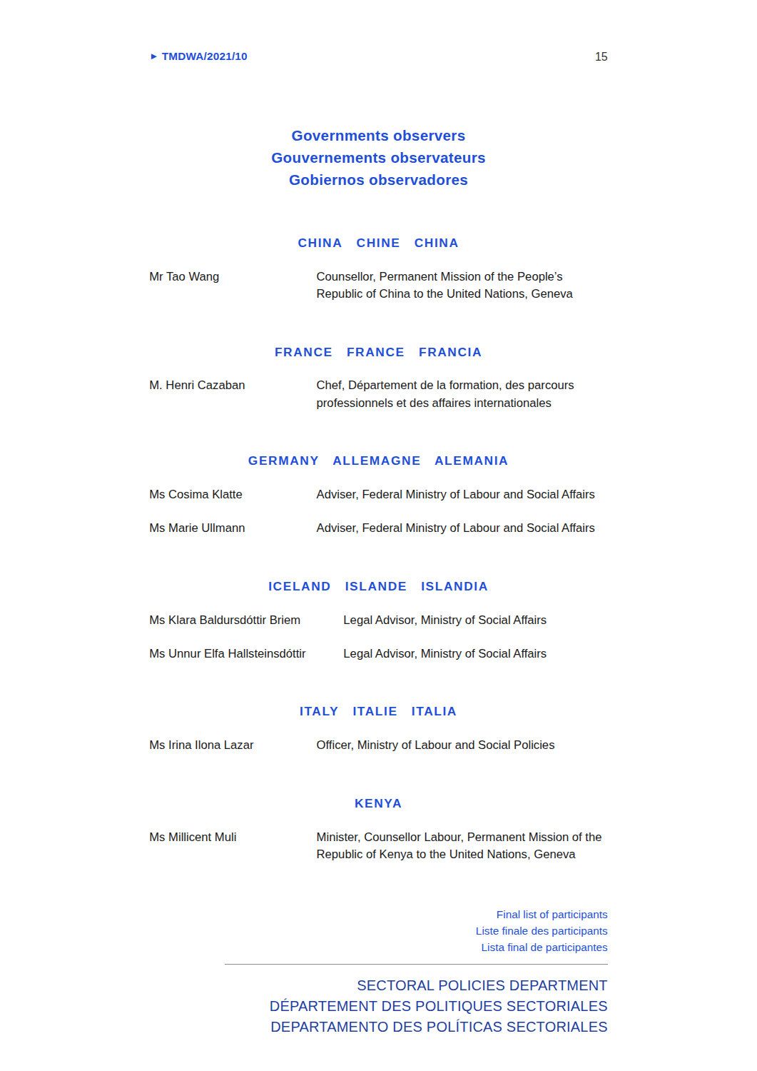►TMDWA/2021/10
15
Governments observers
Gouvernements observateurs
Gobiernos observadores
CHINA CHINE CHINA
Mr Tao Wang
Counsellor, Permanent Mission of the People’s Republic of China to the United Nations, Geneva
FRANCE FRANCE FRANCIA
M. Henri Cazaban
Chef, Département de la formation, des parcours professionnels et des affaires internationales
GERMANY ALLEMAGNE ALEMANIA
Ms Cosima Klatte
Adviser, Federal Ministry of Labour and Social Affairs
Ms Marie Ullmann
Adviser, Federal Ministry of Labour and Social Affairs
ICELAND ISLANDE ISLANDIA
Ms Klara Baldursdóttir Briem
Legal Advisor, Ministry of Social Affairs
Ms Unnur Elfa Hallsteinsdóttir
Legal Advisor, Ministry of Social Affairs
ITALY ITALIE ITALIA
Ms Irina Ilona Lazar
Officer, Ministry of Labour and Social Policies
KENYA
Ms Millicent Muli
Minister, Counsellor Labour, Permanent Mission of the Republic of Kenya to the United Nations, Geneva
Final list of participants
Liste finale des participants
Lista final de participantes
SECTORAL POLICIES DEPARTMENT
DÉPARTEMENT DES POLITIQUES SECTORIALES
DEPARTAMENTO DES POLÍTICAS SECTORIALES